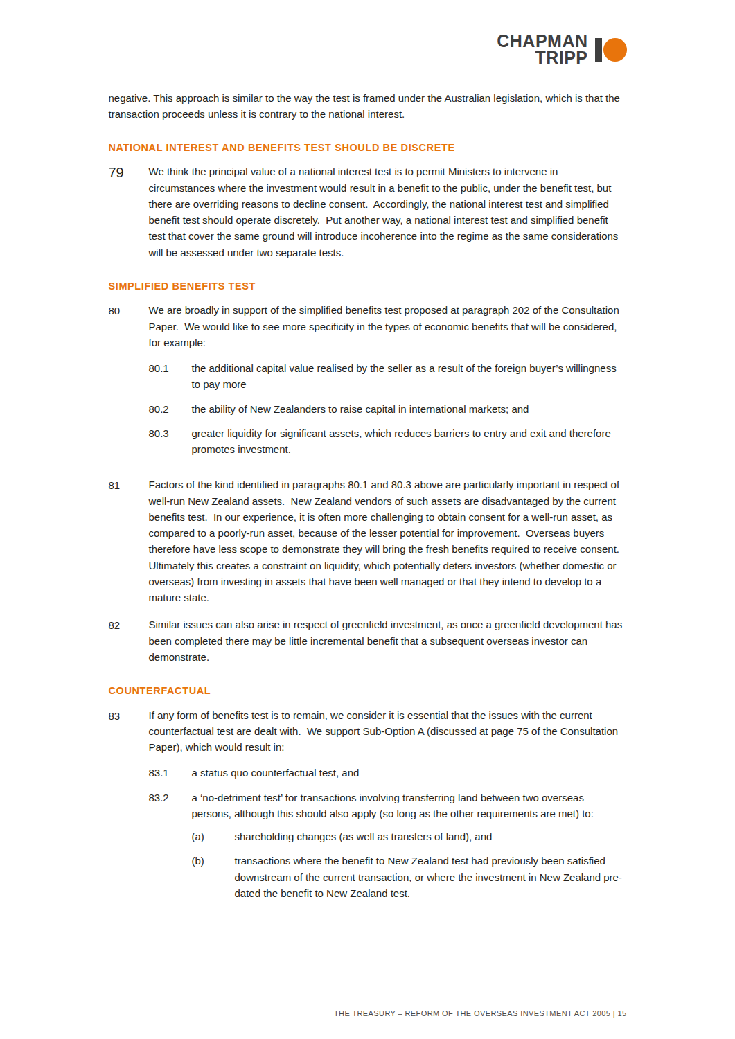CHAPMAN TRIPP
negative. This approach is similar to the way the test is framed under the Australian legislation, which is that the transaction proceeds unless it is contrary to the national interest.
National interest and benefits test should be discrete
79
We think the principal value of a national interest test is to permit Ministers to intervene in circumstances where the investment would result in a benefit to the public, under the benefit test, but there are overriding reasons to decline consent. Accordingly, the national interest test and simplified benefit test should operate discretely. Put another way, a national interest test and simplified benefit test that cover the same ground will introduce incoherence into the regime as the same considerations will be assessed under two separate tests.
Simplified benefits test
80
We are broadly in support of the simplified benefits test proposed at paragraph 202 of the Consultation Paper. We would like to see more specificity in the types of economic benefits that will be considered, for example:
80.1
the additional capital value realised by the seller as a result of the foreign buyer’s willingness to pay more
80.2
the ability of New Zealanders to raise capital in international markets; and
80.3
greater liquidity for significant assets, which reduces barriers to entry and exit and therefore promotes investment.
81
Factors of the kind identified in paragraphs 80.1 and 80.3 above are particularly important in respect of well-run New Zealand assets. New Zealand vendors of such assets are disadvantaged by the current benefits test. In our experience, it is often more challenging to obtain consent for a well-run asset, as compared to a poorly-run asset, because of the lesser potential for improvement. Overseas buyers therefore have less scope to demonstrate they will bring the fresh benefits required to receive consent. Ultimately this creates a constraint on liquidity, which potentially deters investors (whether domestic or overseas) from investing in assets that have been well managed or that they intend to develop to a mature state.
82
Similar issues can also arise in respect of greenfield investment, as once a greenfield development has been completed there may be little incremental benefit that a subsequent overseas investor can demonstrate.
Counterfactual
83
If any form of benefits test is to remain, we consider it is essential that the issues with the current counterfactual test are dealt with. We support Sub-Option A (discussed at page 75 of the Consultation Paper), which would result in:
83.1
a status quo counterfactual test, and
83.2
a ‘no-detriment test’ for transactions involving transferring land between two overseas persons, although this should also apply (so long as the other requirements are met) to:
(a)
shareholding changes (as well as transfers of land), and
(b)
transactions where the benefit to New Zealand test had previously been satisfied downstream of the current transaction, or where the investment in New Zealand pre-dated the benefit to New Zealand test.
The Treasury – Reform of the Overseas Investment Act 2005 | 15